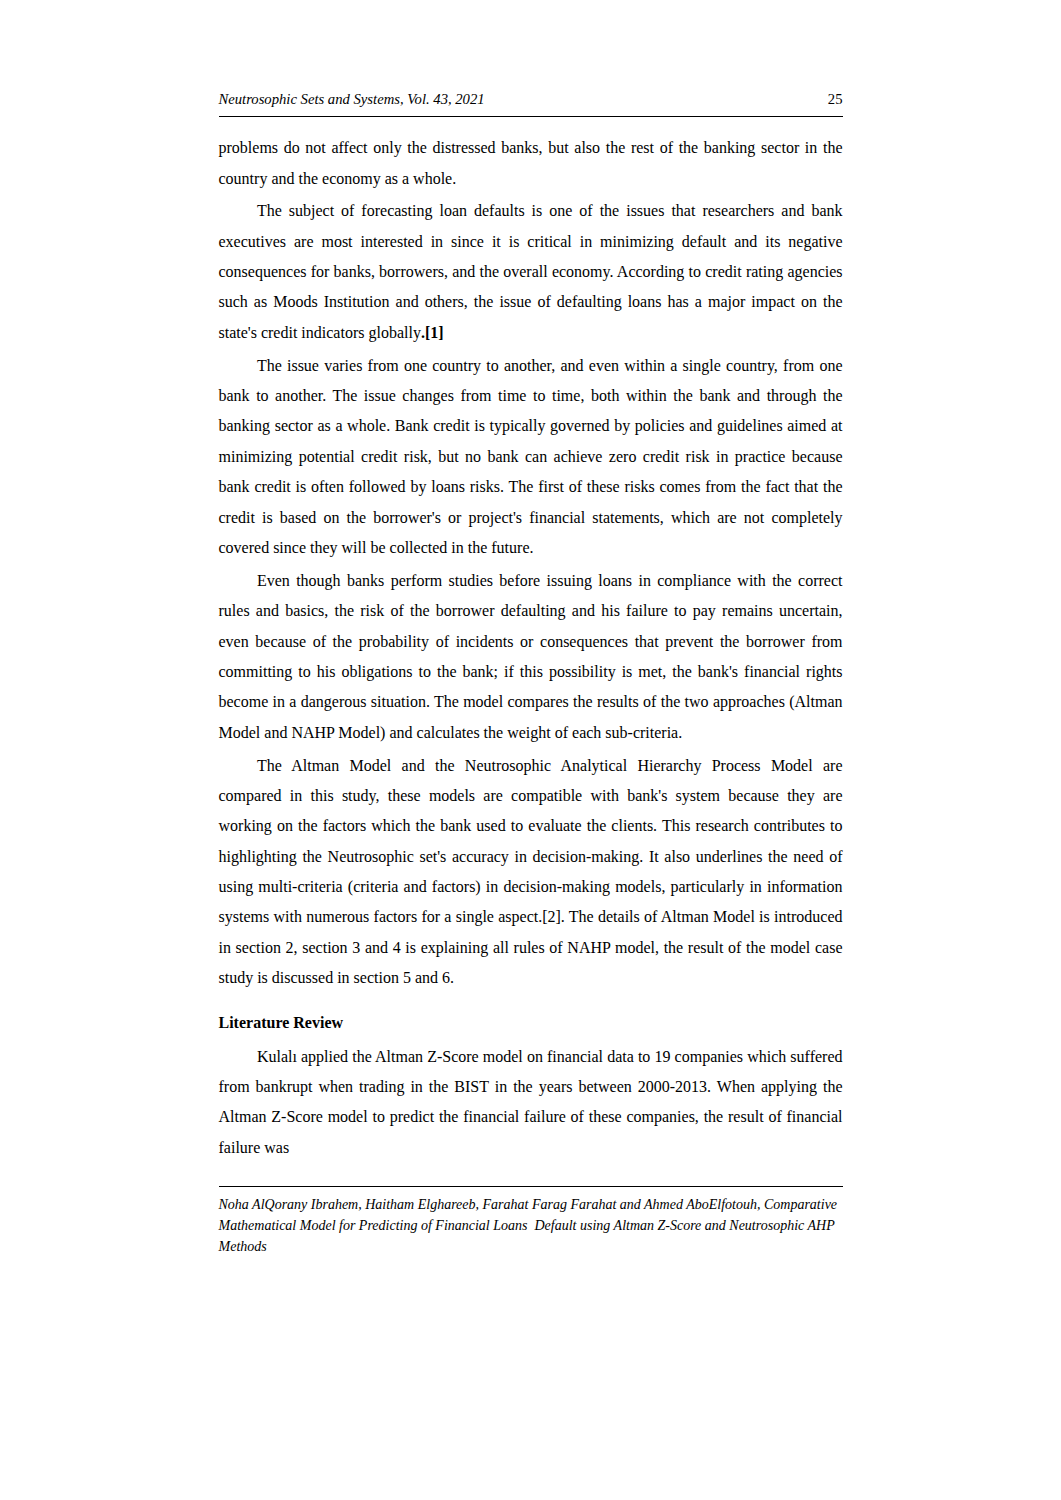Neutrosophic Sets and Systems, Vol. 43, 2021 25
problems do not affect only the distressed banks, but also the rest of the banking sector in the country and the economy as a whole.
The subject of forecasting loan defaults is one of the issues that researchers and bank executives are most interested in since it is critical in minimizing default and its negative consequences for banks, borrowers, and the overall economy. According to credit rating agencies such as Moods Institution and others, the issue of defaulting loans has a major impact on the state's credit indicators globally.[1]
The issue varies from one country to another, and even within a single country, from one bank to another. The issue changes from time to time, both within the bank and through the banking sector as a whole. Bank credit is typically governed by policies and guidelines aimed at minimizing potential credit risk, but no bank can achieve zero credit risk in practice because bank credit is often followed by loans risks. The first of these risks comes from the fact that the credit is based on the borrower's or project's financial statements, which are not completely covered since they will be collected in the future.
Even though banks perform studies before issuing loans in compliance with the correct rules and basics, the risk of the borrower defaulting and his failure to pay remains uncertain, even because of the probability of incidents or consequences that prevent the borrower from committing to his obligations to the bank; if this possibility is met, the bank's financial rights become in a dangerous situation. The model compares the results of the two approaches (Altman Model and NAHP Model) and calculates the weight of each sub-criteria.
The Altman Model and the Neutrosophic Analytical Hierarchy Process Model are compared in this study, these models are compatible with bank's system because they are working on the factors which the bank used to evaluate the clients. This research contributes to highlighting the Neutrosophic set's accuracy in decision-making. It also underlines the need of using multi-criteria (criteria and factors) in decision-making models, particularly in information systems with numerous factors for a single aspect.[2]. The details of Altman Model is introduced in section 2, section 3 and 4 is explaining all rules of NAHP model, the result of the model case study is discussed in section 5 and 6.
Literature Review
Kulalı applied the Altman Z-Score model on financial data to 19 companies which suffered from bankrupt when trading in the BIST in the years between 2000-2013. When applying the Altman Z-Score model to predict the financial failure of these companies, the result of financial failure was
Noha AlQorany Ibrahem, Haitham Elghareeb, Farahat Farag Farahat and Ahmed AboElfotouh, Comparative Mathematical Model for Predicting of Financial Loans Default using Altman Z-Score and Neutrosophic AHP Methods